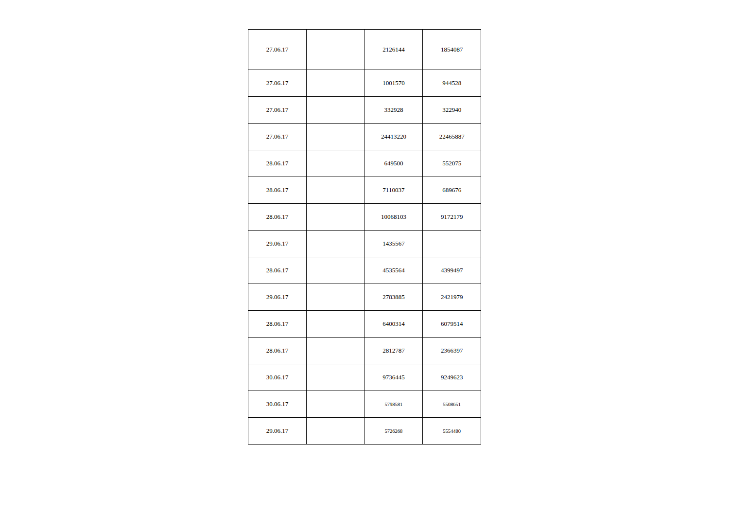| 27.06.17 | | 2126144 | 1854087 |
| 27.06.17 | | 1001570 | 944528 |
| 27.06.17 | | 332928 | 322940 |
| 27.06.17 | | 24413220 | 22465887 |
| 28.06.17 | | 649500 | 552075 |
| 28.06.17 | | 7110037 | 689676 |
| 28.06.17 | | 10068103 | 9172179 |
| 29.06.17 | | 1435567 | |
| 28.06.17 | | 4535564 | 4399497 |
| 29.06.17 | | 2783885 | 2421979 |
| 28.06.17 | | 6400314 | 6079514 |
| 28.06.17 | | 2812787 | 2366397 |
| 30.06.17 | | 9736445 | 9249623 |
| 30.06.17 | | 5798581 | 5508651 |
| 29.06.17 | | 5726268 | 5554480 |